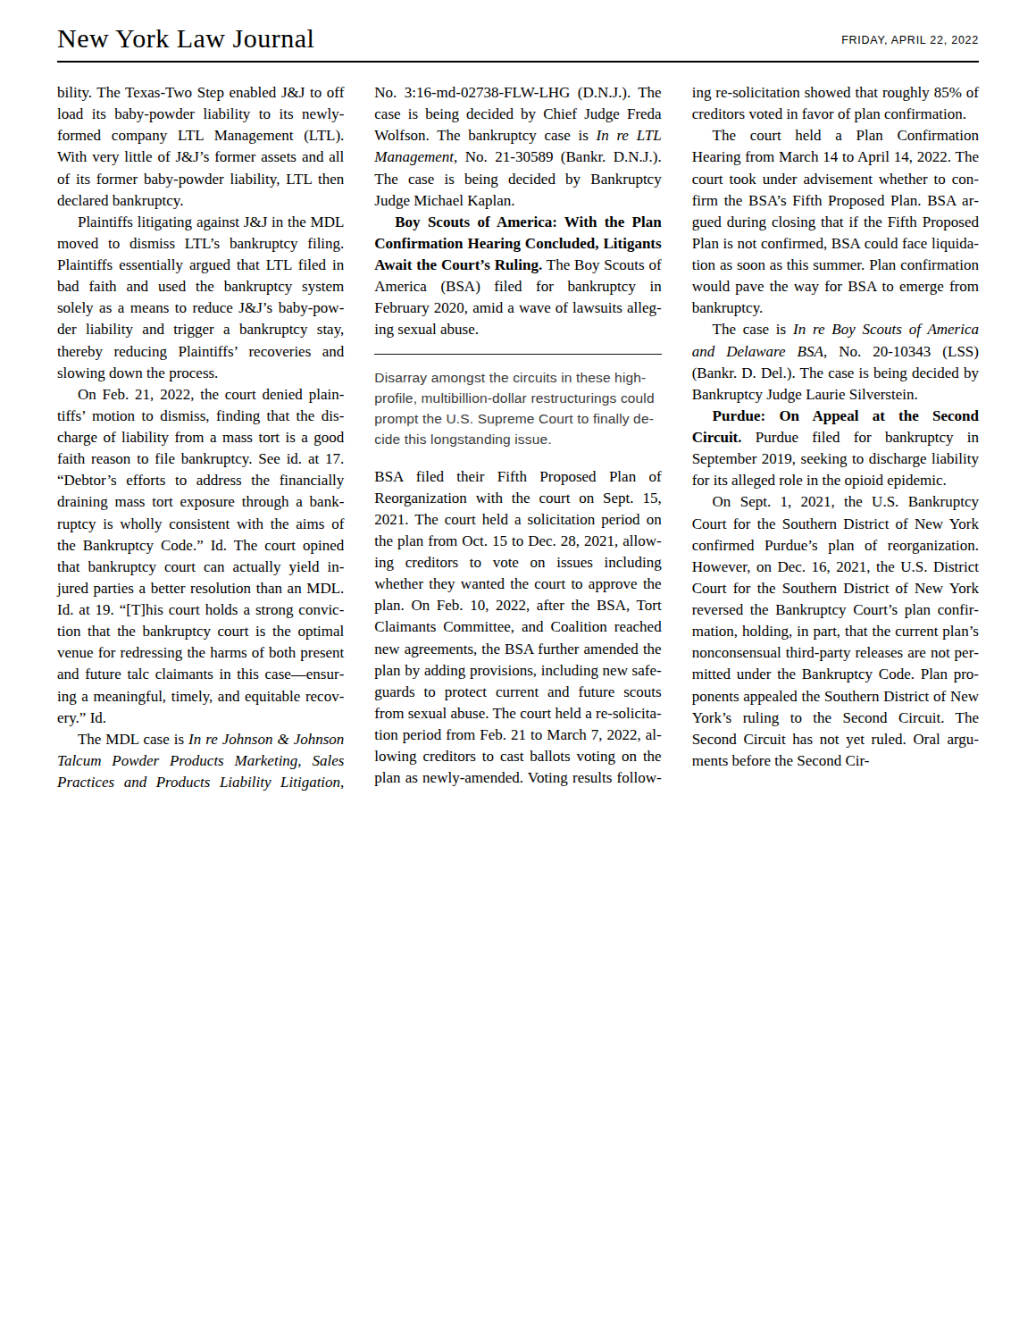New York Law Journal
Friday, April 22, 2022
bility. The Texas-Two Step enabled J&J to off load its baby-powder liability to its newly-formed company LTL Management (LTL). With very little of J&J’s former assets and all of its former baby-powder liability, LTL then declared bankruptcy.
Plaintiffs litigating against J&J in the MDL moved to dismiss LTL’s bankruptcy filing. Plaintiffs essentially argued that LTL filed in bad faith and used the bankruptcy system solely as a means to reduce J&J’s baby-powder liability and trigger a bankruptcy stay, thereby reducing Plaintiffs’ recoveries and slowing down the process.
On Feb. 21, 2022, the court denied plaintiffs’ motion to dismiss, finding that the discharge of liability from a mass tort is a good faith reason to file bankruptcy. See id. at 17. “Debtor’s efforts to address the financially draining mass tort exposure through a bankruptcy is wholly consistent with the aims of the Bankruptcy Code.” Id. The court opined that bankruptcy court can actually yield injured parties a better resolution than an MDL. Id. at 19. “[T]his court holds a strong conviction that the bankruptcy court is the optimal venue for redressing the harms of both present and future talc claimants in this case—ensuring a meaningful, timely, and equitable recovery.” Id.
The MDL case is In re Johnson & Johnson Talcum Powder Products Marketing, Sales Practices and Products Liability Litigation, No. 3:16-md-02738-FLW-LHG (D.N.J.). The case is being decided by Chief Judge Freda Wolfson. The bankruptcy case is In re LTL Management, No. 21-30589 (Bankr. D.N.J.). The case is being decided by Bankruptcy Judge Michael Kaplan.
Boy Scouts of America: With the Plan Confirmation Hearing Concluded, Litigants Await the Court’s Ruling. The Boy Scouts of America (BSA) filed for bankruptcy in February 2020, amid a wave of lawsuits alleging sexual abuse.
Disarray amongst the circuits in these high-profile, multibillion-dollar restructurings could prompt the U.S. Supreme Court to finally decide this longstanding issue.
BSA filed their Fifth Proposed Plan of Reorganization with the court on Sept. 15, 2021. The court held a solicitation period on the plan from Oct. 15 to Dec. 28, 2021, allowing creditors to vote on issues including whether they wanted the court to approve the plan. On Feb. 10, 2022, after the BSA, Tort Claimants Committee, and Coalition reached new agreements, the BSA further amended the plan by adding provisions, including new safeguards to protect current and future scouts from sexual abuse. The court held a re-solicitation period from Feb. 21 to March 7, 2022, allowing creditors to cast ballots voting on the plan as newly-amended. Voting results following re-solicitation showed that roughly 85% of creditors voted in favor of plan confirmation.
The court held a Plan Confirmation Hearing from March 14 to April 14, 2022. The court took under advisement whether to confirm the BSA’s Fifth Proposed Plan. BSA argued during closing that if the Fifth Proposed Plan is not confirmed, BSA could face liquidation as soon as this summer. Plan confirmation would pave the way for BSA to emerge from bankruptcy.
The case is In re Boy Scouts of America and Delaware BSA, No. 20-10343 (LSS) (Bankr. D. Del.). The case is being decided by Bankruptcy Judge Laurie Silverstein.
Purdue: On Appeal at the Second Circuit. Purdue filed for bankruptcy in September 2019, seeking to discharge liability for its alleged role in the opioid epidemic.
On Sept. 1, 2021, the U.S. Bankruptcy Court for the Southern District of New York confirmed Purdue’s plan of reorganization. However, on Dec. 16, 2021, the U.S. District Court for the Southern District of New York reversed the Bankruptcy Court’s plan confirmation, holding, in part, that the current plan’s nonconsensual third-party releases are not permitted under the Bankruptcy Code. Plan proponents appealed the Southern District of New York’s ruling to the Second Circuit. The Second Circuit has not yet ruled. Oral arguments before the Second Cir-